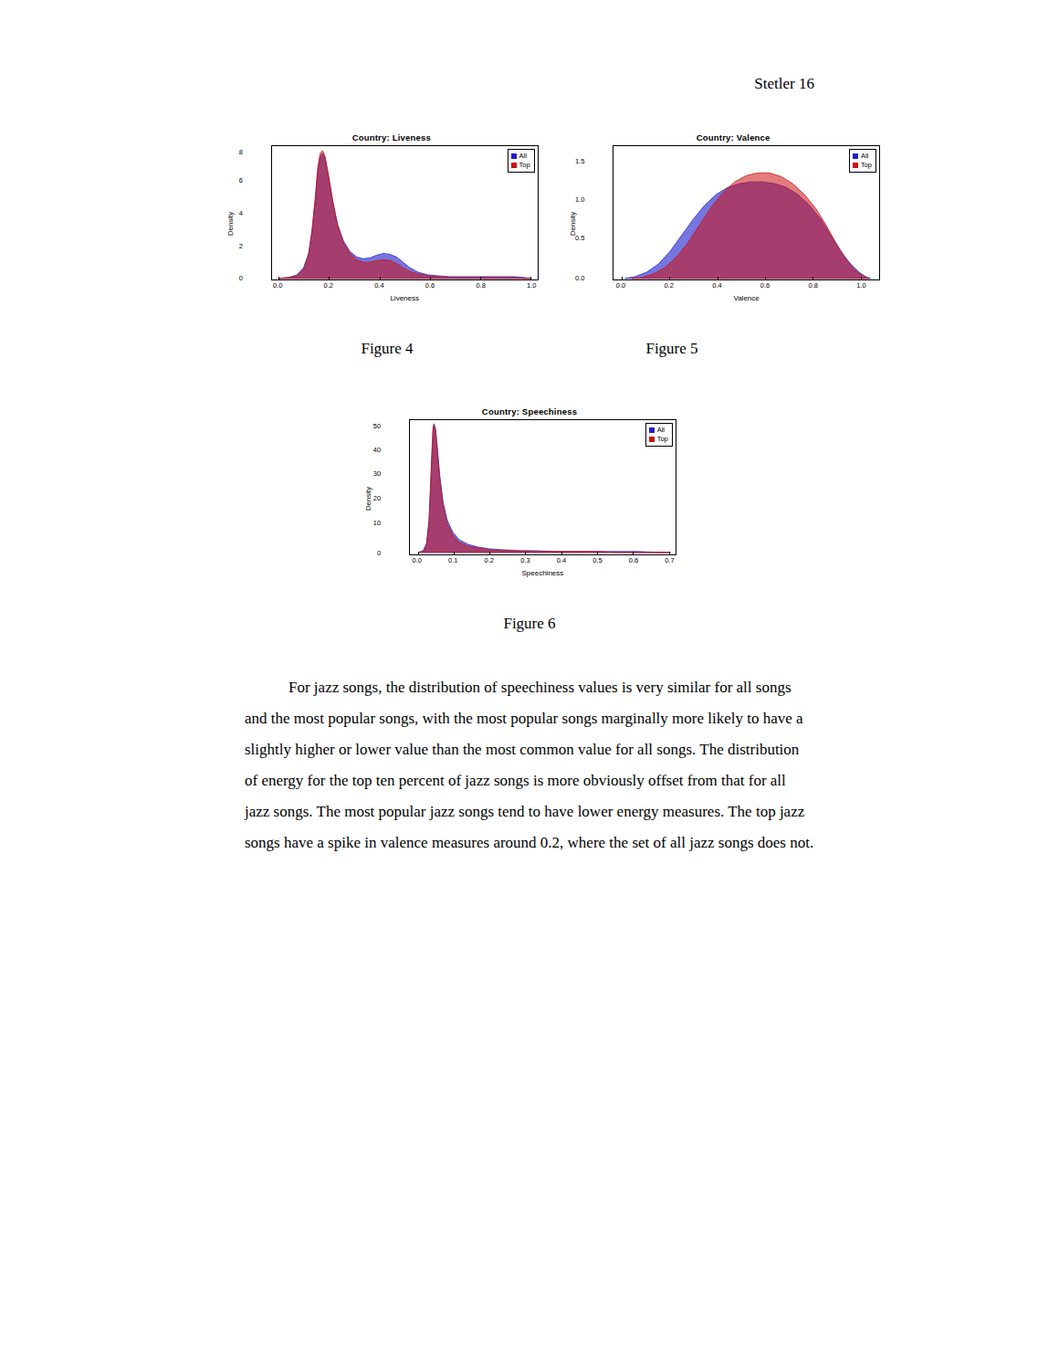Stetler 16
Country: Liveness
Density
All
Top
0 2 4 6 8
0.0 0.2 0.4 0.6 0.8 1.0
Liveness
Country: Valence
Density
All
Top
0.0 0.5 1.0 1.5
0.0 0.2 0.4 0.6 0.8 1.0
Valence
Figure 4
Figure 5
Country: Speechiness
Density
All
Top
0 10 20 30 40 50
0.0 0.1 0.2 0.3 0.4 0.5 0.6 0.7
Speechiness
Figure 6
For jazz songs, the distribution of speechiness values is very similar for all songs and the most popular songs, with the most popular songs marginally more likely to have a slightly higher or lower value than the most common value for all songs. The distribution of energy for the top ten percent of jazz songs is more obviously offset from that for all jazz songs. The most popular jazz songs tend to have lower energy measures. The top jazz songs have a spike in valence measures around 0.2, where the set of all jazz songs does not.